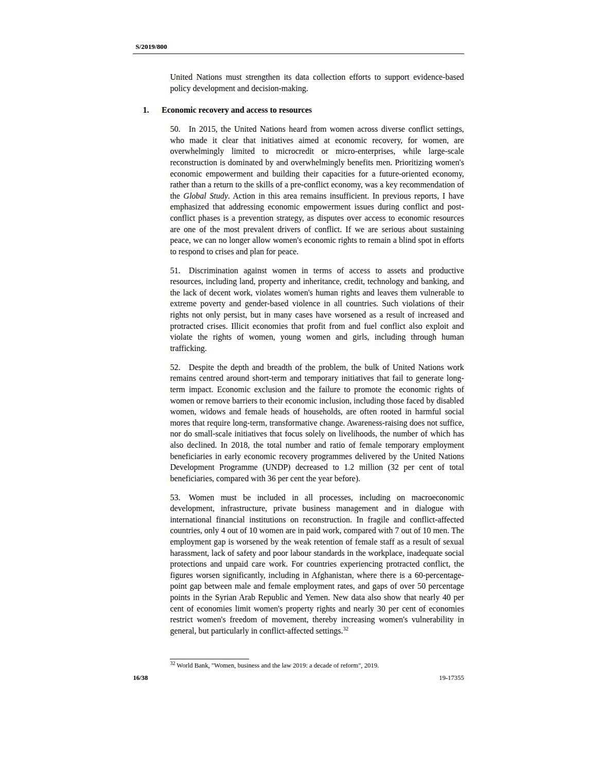S/2019/800
United Nations must strengthen its data collection efforts to support evidence-based policy development and decision-making.
1. Economic recovery and access to resources
50. In 2015, the United Nations heard from women across diverse conflict settings, who made it clear that initiatives aimed at economic recovery, for women, are overwhelmingly limited to microcredit or micro-enterprises, while large-scale reconstruction is dominated by and overwhelmingly benefits men. Prioritizing women's economic empowerment and building their capacities for a future-oriented economy, rather than a return to the skills of a pre-conflict economy, was a key recommendation of the Global Study. Action in this area remains insufficient. In previous reports, I have emphasized that addressing economic empowerment issues during conflict and post-conflict phases is a prevention strategy, as disputes over access to economic resources are one of the most prevalent drivers of conflict. If we are serious about sustaining peace, we can no longer allow women's economic rights to remain a blind spot in efforts to respond to crises and plan for peace.
51. Discrimination against women in terms of access to assets and productive resources, including land, property and inheritance, credit, technology and banking, and the lack of decent work, violates women's human rights and leaves them vulnerable to extreme poverty and gender-based violence in all countries. Such violations of their rights not only persist, but in many cases have worsened as a result of increased and protracted crises. Illicit economies that profit from and fuel conflict also exploit and violate the rights of women, young women and girls, including through human trafficking.
52. Despite the depth and breadth of the problem, the bulk of United Nations work remains centred around short-term and temporary initiatives that fail to generate long-term impact. Economic exclusion and the failure to promote the economic rights of women or remove barriers to their economic inclusion, including those faced by disabled women, widows and female heads of households, are often rooted in harmful social mores that require long-term, transformative change. Awareness-raising does not suffice, nor do small-scale initiatives that focus solely on livelihoods, the number of which has also declined. In 2018, the total number and ratio of female temporary employment beneficiaries in early economic recovery programmes delivered by the United Nations Development Programme (UNDP) decreased to 1.2 million (32 per cent of total beneficiaries, compared with 36 per cent the year before).
53. Women must be included in all processes, including on macroeconomic development, infrastructure, private business management and in dialogue with international financial institutions on reconstruction. In fragile and conflict-affected countries, only 4 out of 10 women are in paid work, compared with 7 out of 10 men. The employment gap is worsened by the weak retention of female staff as a result of sexual harassment, lack of safety and poor labour standards in the workplace, inadequate social protections and unpaid care work. For countries experiencing protracted conflict, the figures worsen significantly, including in Afghanistan, where there is a 60-percentage-point gap between male and female employment rates, and gaps of over 50 percentage points in the Syrian Arab Republic and Yemen. New data also show that nearly 40 per cent of economies limit women's property rights and nearly 30 per cent of economies restrict women's freedom of movement, thereby increasing women's vulnerability in general, but particularly in conflict-affected settings.32
32 World Bank, "Women, business and the law 2019: a decade of reform", 2019.
16/38 19-17355